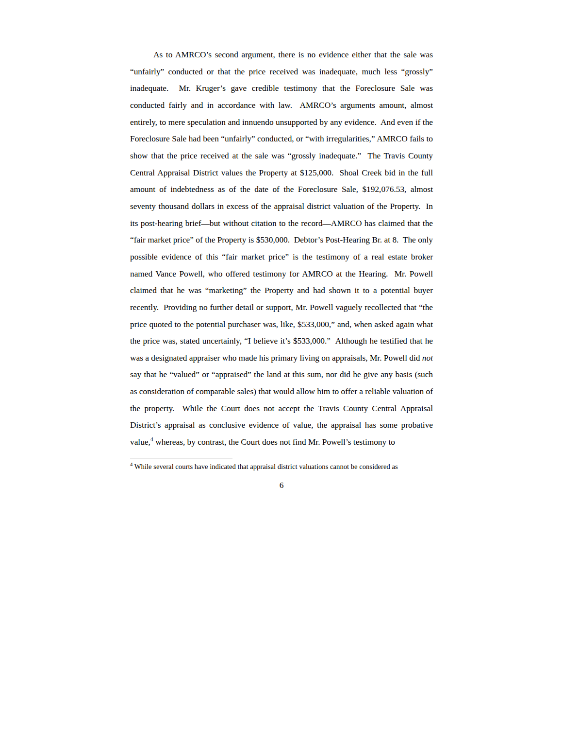As to AMRCO’s second argument, there is no evidence either that the sale was “unfairly” conducted or that the price received was inadequate, much less “grossly” inadequate. Mr. Kruger’s gave credible testimony that the Foreclosure Sale was conducted fairly and in accordance with law. AMRCO’s arguments amount, almost entirely, to mere speculation and innuendo unsupported by any evidence. And even if the Foreclosure Sale had been “unfairly” conducted, or “with irregularities,” AMRCO fails to show that the price received at the sale was “grossly inadequate.” The Travis County Central Appraisal District values the Property at $125,000. Shoal Creek bid in the full amount of indebtedness as of the date of the Foreclosure Sale, $192,076.53, almost seventy thousand dollars in excess of the appraisal district valuation of the Property. In its post-hearing brief—but without citation to the record—AMRCO has claimed that the “fair market price” of the Property is $530,000. Debtor’s Post-Hearing Br. at 8. The only possible evidence of this “fair market price” is the testimony of a real estate broker named Vance Powell, who offered testimony for AMRCO at the Hearing. Mr. Powell claimed that he was “marketing” the Property and had shown it to a potential buyer recently. Providing no further detail or support, Mr. Powell vaguely recollected that “the price quoted to the potential purchaser was, like, $533,000,” and, when asked again what the price was, stated uncertainly, “I believe it’s $533,000.” Although he testified that he was a designated appraiser who made his primary living on appraisals, Mr. Powell did not say that he “valued” or “appraised” the land at this sum, nor did he give any basis (such as consideration of comparable sales) that would allow him to offer a reliable valuation of the property. While the Court does not accept the Travis County Central Appraisal District’s appraisal as conclusive evidence of value, the appraisal has some probative value,4 whereas, by contrast, the Court does not find Mr. Powell’s testimony to
4 While several courts have indicated that appraisal district valuations cannot be considered as
6